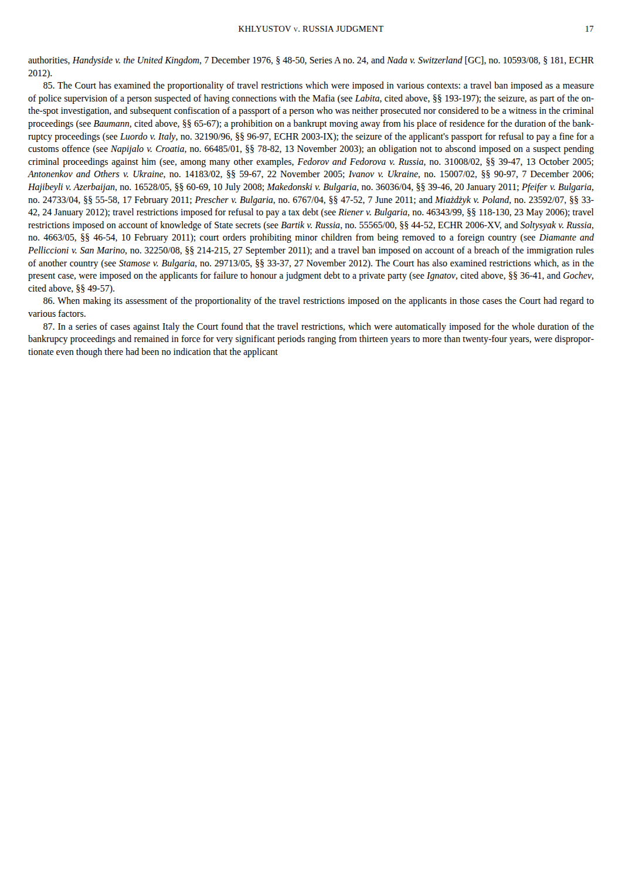KHLYUSTOV v. RUSSIA JUDGMENT 17
authorities, Handyside v. the United Kingdom, 7 December 1976, § 48-50, Series A no. 24, and Nada v. Switzerland [GC], no. 10593/08, § 181, ECHR 2012).
85. The Court has examined the proportionality of travel restrictions which were imposed in various contexts: a travel ban imposed as a measure of police supervision of a person suspected of having connections with the Mafia (see Labita, cited above, §§ 193-197); the seizure, as part of the on-the-spot investigation, and subsequent confiscation of a passport of a person who was neither prosecuted nor considered to be a witness in the criminal proceedings (see Baumann, cited above, §§ 65-67); a prohibition on a bankrupt moving away from his place of residence for the duration of the bankruptcy proceedings (see Luordo v. Italy, no. 32190/96, §§ 96-97, ECHR 2003-IX); the seizure of the applicant's passport for refusal to pay a fine for a customs offence (see Napijalo v. Croatia, no. 66485/01, §§ 78-82, 13 November 2003); an obligation not to abscond imposed on a suspect pending criminal proceedings against him (see, among many other examples, Fedorov and Fedorova v. Russia, no. 31008/02, §§ 39-47, 13 October 2005; Antonenkov and Others v. Ukraine, no. 14183/02, §§ 59-67, 22 November 2005; Ivanov v. Ukraine, no. 15007/02, §§ 90-97, 7 December 2006; Hajibeyli v. Azerbaijan, no. 16528/05, §§ 60-69, 10 July 2008; Makedonski v. Bulgaria, no. 36036/04, §§ 39-46, 20 January 2011; Pfeifer v. Bulgaria, no. 24733/04, §§ 55-58, 17 February 2011; Prescher v. Bulgaria, no. 6767/04, §§ 47-52, 7 June 2011; and Miażdżyk v. Poland, no. 23592/07, §§ 33-42, 24 January 2012); travel restrictions imposed for refusal to pay a tax debt (see Riener v. Bulgaria, no. 46343/99, §§ 118-130, 23 May 2006); travel restrictions imposed on account of knowledge of State secrets (see Bartik v. Russia, no. 55565/00, §§ 44-52, ECHR 2006-XV, and Soltysyak v. Russia, no. 4663/05, §§ 46-54, 10 February 2011); court orders prohibiting minor children from being removed to a foreign country (see Diamante and Pelliccioni v. San Marino, no. 32250/08, §§ 214-215, 27 September 2011); and a travel ban imposed on account of a breach of the immigration rules of another country (see Stamose v. Bulgaria, no. 29713/05, §§ 33-37, 27 November 2012). The Court has also examined restrictions which, as in the present case, were imposed on the applicants for failure to honour a judgment debt to a private party (see Ignatov, cited above, §§ 36-41, and Gochev, cited above, §§ 49-57).
86. When making its assessment of the proportionality of the travel restrictions imposed on the applicants in those cases the Court had regard to various factors.
87. In a series of cases against Italy the Court found that the travel restrictions, which were automatically imposed for the whole duration of the bankrupcy proceedings and remained in force for very significant periods ranging from thirteen years to more than twenty-four years, were disproportionate even though there had been no indication that the applicant